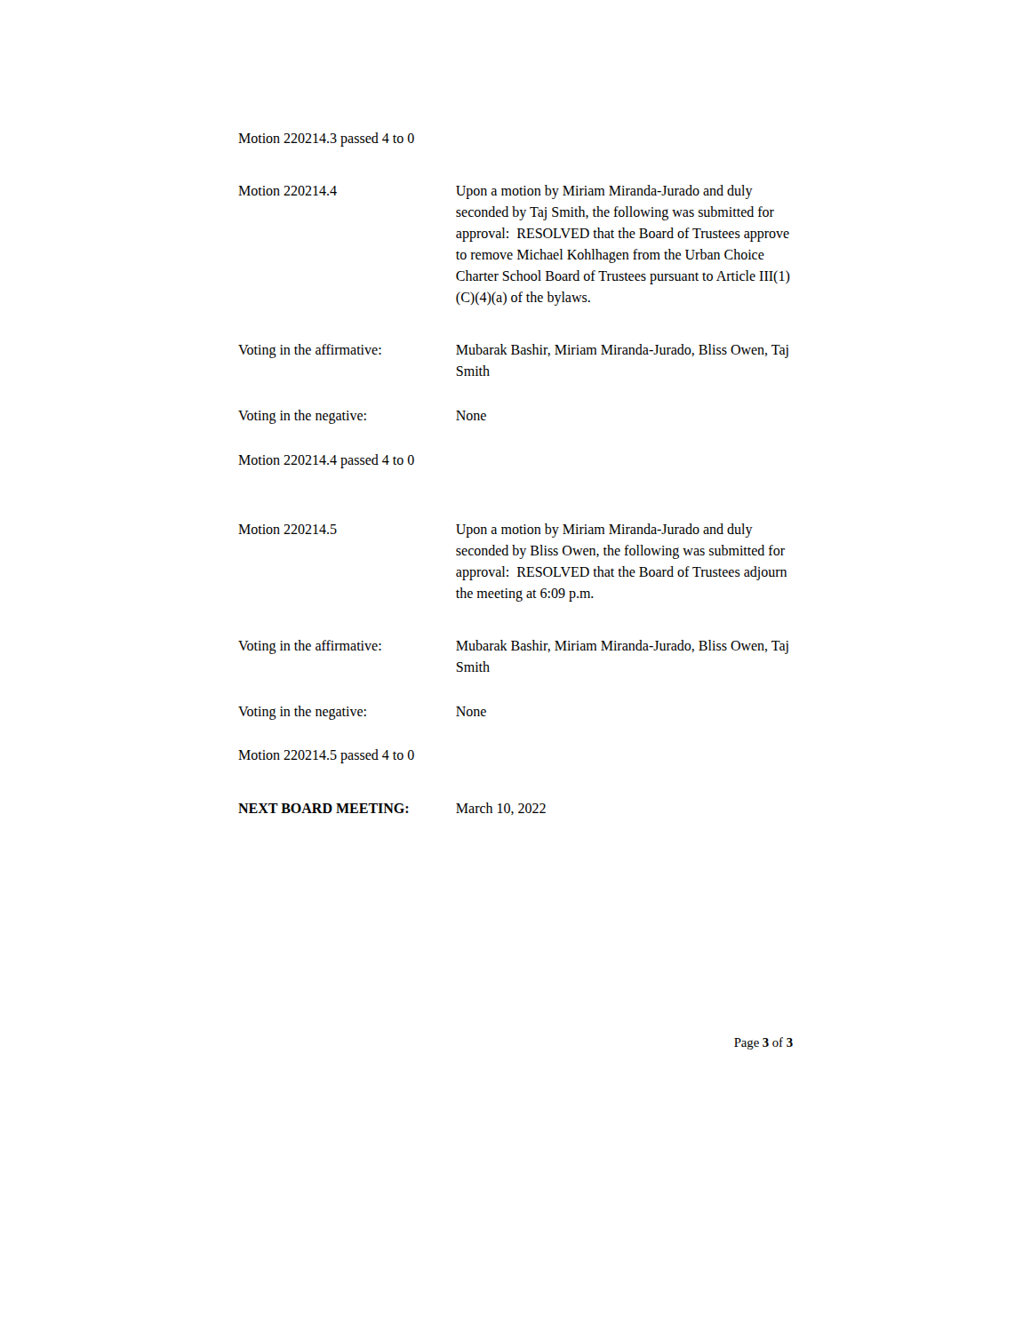Motion 220214.3 passed 4 to 0
Motion 220214.4
Upon a motion by Miriam Miranda-Jurado and duly seconded by Taj Smith, the following was submitted for approval: RESOLVED that the Board of Trustees approve to remove Michael Kohlhagen from the Urban Choice Charter School Board of Trustees pursuant to Article III(1)(C)(4)(a) of the bylaws.
Voting in the affirmative:
Mubarak Bashir, Miriam Miranda-Jurado, Bliss Owen, Taj Smith
Voting in the negative:
None
Motion 220214.4 passed 4 to 0
Motion 220214.5
Upon a motion by Miriam Miranda-Jurado and duly seconded by Bliss Owen, the following was submitted for approval: RESOLVED that the Board of Trustees adjourn the meeting at 6:09 p.m.
Voting in the affirmative:
Mubarak Bashir, Miriam Miranda-Jurado, Bliss Owen, Taj Smith
Voting in the negative:
None
Motion 220214.5 passed 4 to 0
NEXT BOARD MEETING:
March 10, 2022
Page 3 of 3